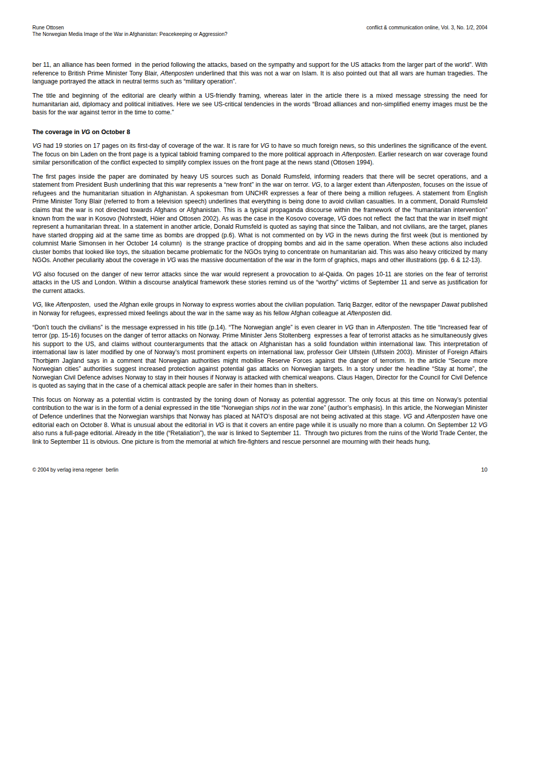Rune Ottosen
The Norwegian Media Image of the War in Afghanistan: Peacekeeping or Aggression?
conflict & communication online, Vol. 3, No. 1/2, 2004
ber 11, an alliance has been formed in the period following the attacks, based on the sympathy and support for the US attacks from the larger part of the world”. With reference to British Prime Minister Tony Blair, Aftenposten underlined that this was not a war on Islam. It is also pointed out that all wars are human tragedies. The language portrayed the attack in neutral terms such as “military operation”.
The title and beginning of the editorial are clearly within a US-friendly framing, whereas later in the article there is a mixed message stressing the need for humanitarian aid, diplomacy and political initiatives. Here we see US-critical tendencies in the words “Broad alliances and non-simplified enemy images must be the basis for the war against terror in the time to come.”
The coverage in VG on October 8
VG had 19 stories on 17 pages on its first-day of coverage of the war. It is rare for VG to have so much foreign news, so this underlines the significance of the event. The focus on bin Laden on the front page is a typical tabloid framing compared to the more political approach in Aftenposten. Earlier research on war coverage found similar personification of the conflict expected to simplify complex issues on the front page at the news stand (Ottosen 1994).
The first pages inside the paper are dominated by heavy US sources such as Donald Rumsfeld, informing readers that there will be secret operations, and a statement from President Bush underlining that this war represents a “new front” in the war on terror. VG, to a larger extent than Aftenposten, focuses on the issue of refugees and the humanitarian situation in Afghanistan. A spokesman from UNCHR expresses a fear of there being a million refugees. A statement from English Prime Minister Tony Blair (referred to from a television speech) underlines that everything is being done to avoid civilian casualties. In a comment, Donald Rumsfeld claims that the war is not directed towards Afghans or Afghanistan. This is a typical propaganda discourse within the framework of the “humanitarian intervention” known from the war in Kosovo (Nohrstedt, Höier and Ottosen 2002). As was the case in the Kosovo coverage, VG does not reflect the fact that the war in itself might represent a humanitarian threat. In a statement in another article, Donald Rumsfeld is quoted as saying that since the Taliban, and not civilians, are the target, planes have started dropping aid at the same time as bombs are dropped (p.6). What is not commented on by VG in the news during the first week (but is mentioned by columnist Marie Simonsen in her October 14 column) is the strange practice of dropping bombs and aid in the same operation. When these actions also included cluster bombs that looked like toys, the situation became problematic for the NGOs trying to concentrate on humanitarian aid. This was also heavy criticized by many NGOs. Another peculiarity about the coverage in VG was the massive documentation of the war in the form of graphics, maps and other illustrations (pp. 6 & 12-13).
VG also focused on the danger of new terror attacks since the war would represent a provocation to al-Qaida. On pages 10-11 are stories on the fear of terrorist attacks in the US and London. Within a discourse analytical framework these stories remind us of the “worthy” victims of September 11 and serve as justification for the current attacks.
VG, like Aftenposten, used the Afghan exile groups in Norway to express worries about the civilian population. Tariq Bazger, editor of the newspaper Dawat published in Norway for refugees, expressed mixed feelings about the war in the same way as his fellow Afghan colleague at Aftenposten did.
“Don’t touch the civilians” is the message expressed in his title (p.14). “The Norwegian angle” is even clearer in VG than in Aftenposten. The title “Increased fear of terror (pp. 15-16) focuses on the danger of terror attacks on Norway. Prime Minister Jens Stoltenberg expresses a fear of terrorist attacks as he simultaneously gives his support to the US, and claims without counterarguments that the attack on Afghanistan has a solid foundation within international law. This interpretation of international law is later modified by one of Norway’s most prominent experts on international law, professor Geir Ulfstein (Ulfstein 2003). Minister of Foreign Affairs Thorbjørn Jagland says in a comment that Norwegian authorities might mobilise Reserve Forces against the danger of terrorism. In the article “Secure more Norwegian cities” authorities suggest increased protection against potential gas attacks on Norwegian targets. In a story under the headline “Stay at home”, the Norwegian Civil Defence advises Norway to stay in their houses if Norway is attacked with chemical weapons. Claus Hagen, Director for the Council for Civil Defence is quoted as saying that in the case of a chemical attack people are safer in their homes than in shelters.
This focus on Norway as a potential victim is contrasted by the toning down of Norway as potential aggressor. The only focus at this time on Norway’s potential contribution to the war is in the form of a denial expressed in the title “Norwegian ships not in the war zone” (author’s emphasis). In this article, the Norwegian Minister of Defence underlines that the Norwegian warships that Norway has placed at NATO’s disposal are not being activated at this stage. VG and Aftenposten have one editorial each on October 8. What is unusual about the editorial in VG is that it covers an entire page while it is usually no more than a column. On September 12 VG also runs a full-page editorial. Already in the title (“Retaliation”), the war is linked to September 11. Through two pictures from the ruins of the World Trade Center, the link to September 11 is obvious. One picture is from the memorial at which fire-fighters and rescue personnel are mourning with their heads hung,
© 2004 by verlag irena regener berlin
10